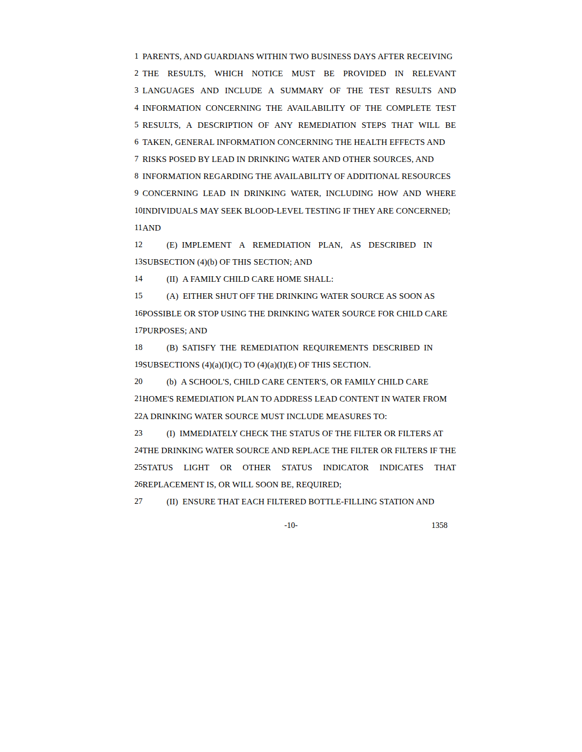| 1 | PARENTS, AND GUARDIANS WITHIN TWO BUSINESS DAYS AFTER RECEIVING |
| 2 | THE RESULTS, WHICH NOTICE MUST BE PROVIDED IN RELEVANT |
| 3 | LANGUAGES AND INCLUDE A SUMMARY OF THE TEST RESULTS AND |
| 4 | INFORMATION CONCERNING THE AVAILABILITY OF THE COMPLETE TEST |
| 5 | RESULTS, A DESCRIPTION OF ANY REMEDIATION STEPS THAT WILL BE |
| 6 | TAKEN, GENERAL INFORMATION CONCERNING THE HEALTH EFFECTS AND |
| 7 | RISKS POSED BY LEAD IN DRINKING WATER AND OTHER SOURCES, AND |
| 8 | INFORMATION REGARDING THE AVAILABILITY OF ADDITIONAL RESOURCES |
| 9 | CONCERNING LEAD IN DRINKING WATER, INCLUDING HOW AND WHERE |
| 10 | INDIVIDUALS MAY SEEK BLOOD-LEVEL TESTING IF THEY ARE CONCERNED; |
| 11 | AND |
| 12 | (E) IMPLEMENT A REMEDIATION PLAN, AS DESCRIBED IN |
| 13 | SUBSECTION (4)(b) OF THIS SECTION; AND |
| 14 | (II) A FAMILY CHILD CARE HOME SHALL: |
| 15 | (A) EITHER SHUT OFF THE DRINKING WATER SOURCE AS SOON AS |
| 16 | POSSIBLE OR STOP USING THE DRINKING WATER SOURCE FOR CHILD CARE |
| 17 | PURPOSES; AND |
| 18 | (B) SATISFY THE REMEDIATION REQUIREMENTS DESCRIBED IN |
| 19 | SUBSECTIONS (4)(a)(I)(C) TO (4)(a)(I)(E) OF THIS SECTION. |
| 20 | (b) A SCHOOL'S, CHILD CARE CENTER'S, OR FAMILY CHILD CARE |
| 21 | HOME'S REMEDIATION PLAN TO ADDRESS LEAD CONTENT IN WATER FROM |
| 22 | A DRINKING WATER SOURCE MUST INCLUDE MEASURES TO: |
| 23 | (I) IMMEDIATELY CHECK THE STATUS OF THE FILTER OR FILTERS AT |
| 24 | THE DRINKING WATER SOURCE AND REPLACE THE FILTER OR FILTERS IF THE |
| 25 | STATUS LIGHT OR OTHER STATUS INDICATOR INDICATES THAT |
| 26 | REPLACEMENT IS, OR WILL SOON BE, REQUIRED; |
| 27 | (II) ENSURE THAT EACH FILTERED BOTTLE-FILLING STATION AND |
-10-
1358